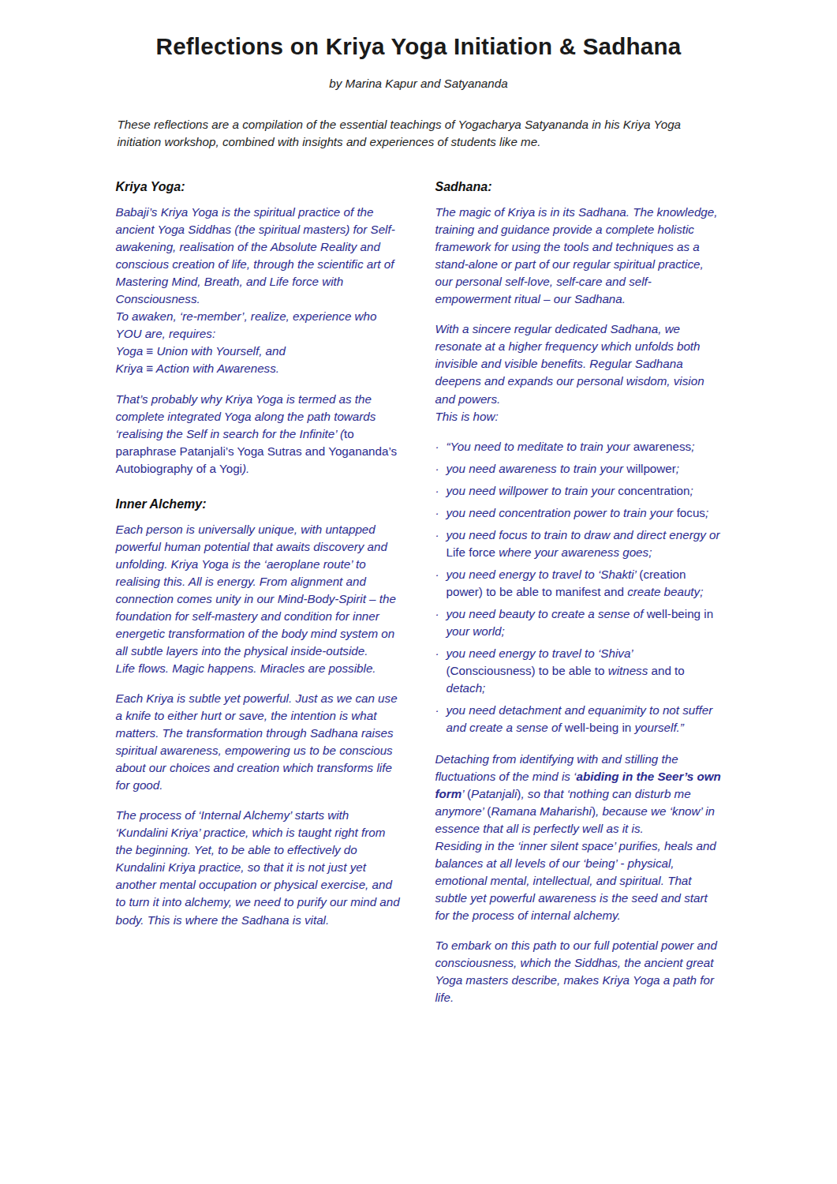Reflections on Kriya Yoga Initiation & Sadhana
by Marina Kapur and Satyananda
These reflections are a compilation of the essential teachings of Yogacharya Satyananda in his Kriya Yoga initiation workshop, combined with insights and experiences of students like me.
Kriya Yoga:
Babaji’s Kriya Yoga is the spiritual practice of the ancient Yoga Siddhas (the spiritual masters) for Self-awakening, realisation of the Absolute Reality and conscious creation of life, through the scientific art of Mastering Mind, Breath, and Life force with Consciousness.
To awaken, ‘re-member’, realize, experience who YOU are, requires:
Yoga ≡ Union with Yourself, and
Kriya ≡ Action with Awareness.
That’s probably why Kriya Yoga is termed as the complete integrated Yoga along the path towards ‘realising the Self in search for the Infinite’ (to paraphrase Patanjali’s Yoga Sutras and Yogananda’s Autobiography of a Yogi).
Inner Alchemy:
Each person is universally unique, with untapped powerful human potential that awaits discovery and unfolding. Kriya Yoga is the ‘aeroplane route’ to realising this. All is energy. From alignment and connection comes unity in our Mind-Body-Spirit – the foundation for self-mastery and condition for inner energetic transformation of the body mind system on all subtle layers into the physical inside-outside.
Life flows. Magic happens. Miracles are possible.
Each Kriya is subtle yet powerful. Just as we can use a knife to either hurt or save, the intention is what matters. The transformation through Sadhana raises spiritual awareness, empowering us to be conscious about our choices and creation which transforms life for good.
The process of ‘Internal Alchemy’ starts with ‘Kundalini Kriya’ practice, which is taught right from the beginning. Yet, to be able to effectively do Kundalini Kriya practice, so that it is not just yet another mental occupation or physical exercise, and to turn it into alchemy, we need to purify our mind and body. This is where the Sadhana is vital.
Sadhana:
The magic of Kriya is in its Sadhana. The knowledge, training and guidance provide a complete holistic framework for using the tools and techniques as a stand-alone or part of our regular spiritual practice, our personal self-love, self-care and self-empowerment ritual – our Sadhana.
With a sincere regular dedicated Sadhana, we resonate at a higher frequency which unfolds both invisible and visible benefits. Regular Sadhana deepens and expands our personal wisdom, vision and powers.
This is how:
“You need to meditate to train your awareness;
you need awareness to train your willpower;
you need willpower to train your concentration;
you need concentration power to train your focus;
you need focus to train to draw and direct energy or Life force where your awareness goes;
you need energy to travel to ‘Shakti’ (creation power) to be able to manifest and create beauty;
you need beauty to create a sense of well-being in your world;
you need energy to travel to ‘Shiva’ (Consciousness) to be able to witness and to detach;
you need detachment and equanimity to not suffer and create a sense of well-being in yourself.”
Detaching from identifying with and stilling the fluctuations of the mind is ‘abiding in the Seer’s own form’ (Patanjali), so that ‘nothing can disturb me anymore’ (Ramana Maharishi), because we ‘know’ in essence that all is perfectly well as it is.
Residing in the ‘inner silent space’ purifies, heals and balances at all levels of our ‘being’ - physical, emotional mental, intellectual, and spiritual. That subtle yet powerful awareness is the seed and start for the process of internal alchemy.
To embark on this path to our full potential power and consciousness, which the Siddhas, the ancient great Yoga masters describe, makes Kriya Yoga a path for life.